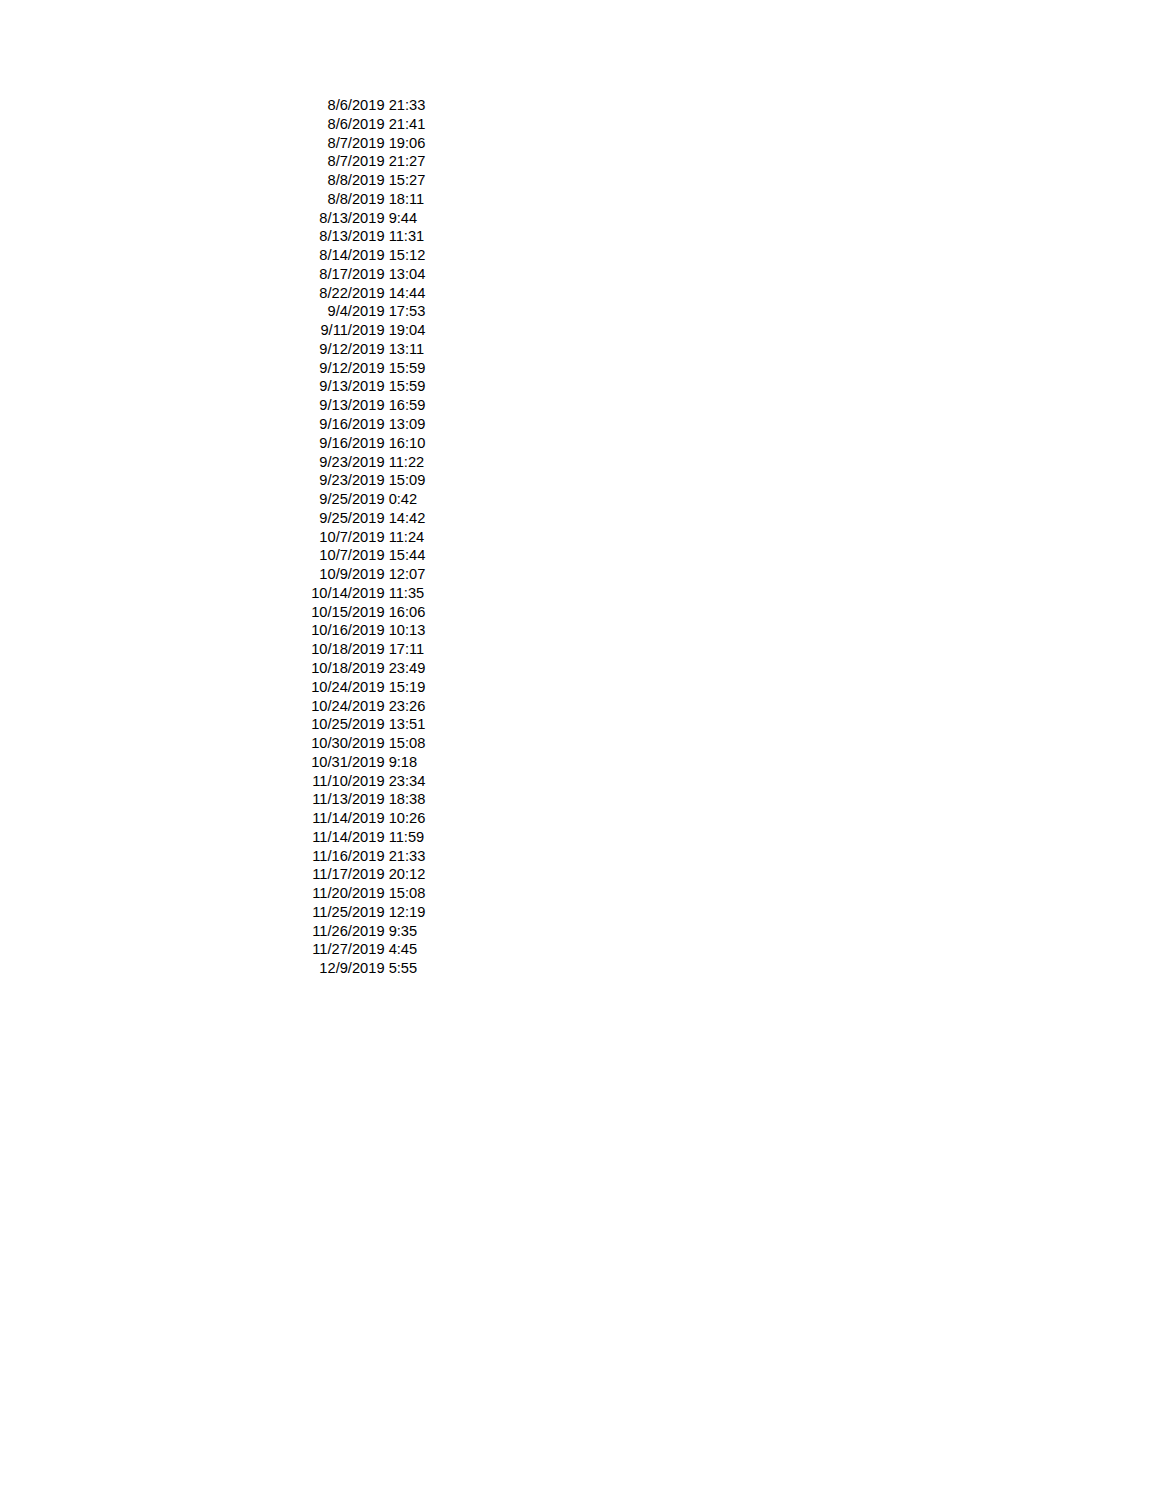| 8/6/2019 | 21:33 |
| 8/6/2019 | 21:41 |
| 8/7/2019 | 19:06 |
| 8/7/2019 | 21:27 |
| 8/8/2019 | 15:27 |
| 8/8/2019 | 18:11 |
| 8/13/2019 | 9:44 |
| 8/13/2019 | 11:31 |
| 8/14/2019 | 15:12 |
| 8/17/2019 | 13:04 |
| 8/22/2019 | 14:44 |
| 9/4/2019 | 17:53 |
| 9/11/2019 | 19:04 |
| 9/12/2019 | 13:11 |
| 9/12/2019 | 15:59 |
| 9/13/2019 | 15:59 |
| 9/13/2019 | 16:59 |
| 9/16/2019 | 13:09 |
| 9/16/2019 | 16:10 |
| 9/23/2019 | 11:22 |
| 9/23/2019 | 15:09 |
| 9/25/2019 | 0:42 |
| 9/25/2019 | 14:42 |
| 10/7/2019 | 11:24 |
| 10/7/2019 | 15:44 |
| 10/9/2019 | 12:07 |
| 10/14/2019 | 11:35 |
| 10/15/2019 | 16:06 |
| 10/16/2019 | 10:13 |
| 10/18/2019 | 17:11 |
| 10/18/2019 | 23:49 |
| 10/24/2019 | 15:19 |
| 10/24/2019 | 23:26 |
| 10/25/2019 | 13:51 |
| 10/30/2019 | 15:08 |
| 10/31/2019 | 9:18 |
| 11/10/2019 | 23:34 |
| 11/13/2019 | 18:38 |
| 11/14/2019 | 10:26 |
| 11/14/2019 | 11:59 |
| 11/16/2019 | 21:33 |
| 11/17/2019 | 20:12 |
| 11/20/2019 | 15:08 |
| 11/25/2019 | 12:19 |
| 11/26/2019 | 9:35 |
| 11/27/2019 | 4:45 |
| 12/9/2019 | 5:55 |